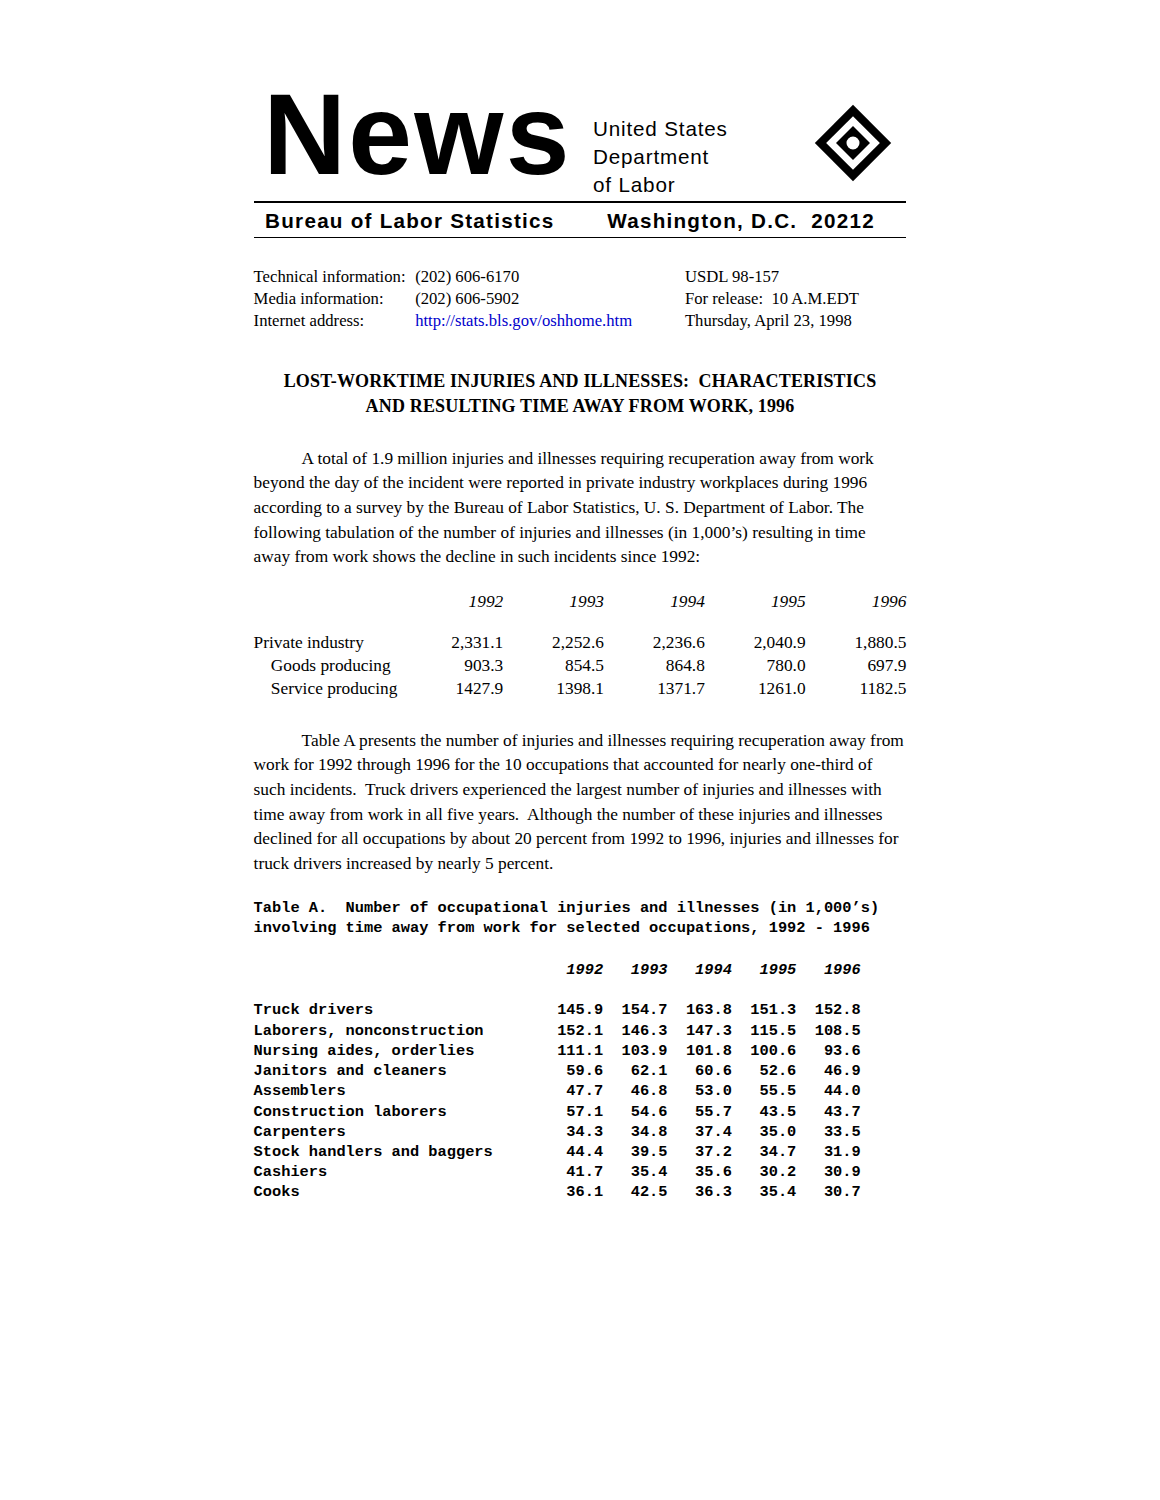News
United States
Department
of Labor
Bureau of Labor Statistics Washington, D.C. 20212
| Technical information: | (202) 606-6170 | USDL 98-157 |
| Media information: | (202) 606-5902 | For release: 10 A.M.EDT |
| Internet address: | http://stats.bls.gov/oshhome.htm | Thursday, April 23, 1998 |
LOST-WORKTIME INJURIES AND ILLNESSES: CHARACTERISTICS
AND RESULTING TIME AWAY FROM WORK, 1996
A total of 1.9 million injuries and illnesses requiring recuperation away from work beyond the day of the incident were reported in private industry workplaces during 1996 according to a survey by the Bureau of Labor Statistics, U. S. Department of Labor. The following tabulation of the number of injuries and illnesses (in 1,000’s) resulting in time away from work shows the decline in such incidents since 1992:
| | 1992 | 1993 | 1994 | 1995 | 1996 |
| --- | --- | --- | --- | --- | --- |
| Private industry | 2,331.1 | 2,252.6 | 2,236.6 | 2,040.9 | 1,880.5 |
| Goods producing | 903.3 | 854.5 | 864.8 | 780.0 | 697.9 |
| Service producing | 1427.9 | 1398.1 | 1371.7 | 1261.0 | 1182.5 |
Table A presents the number of injuries and illnesses requiring recuperation away from work for 1992 through 1996 for the 10 occupations that accounted for nearly one-third of such incidents. Truck drivers experienced the largest number of injuries and illnesses with time away from work in all five years. Although the number of these injuries and illnesses declined for all occupations by about 20 percent from 1992 to 1996, injuries and illnesses for truck drivers increased by nearly 5 percent.
Table A. Number of occupational injuries and illnesses (in 1,000’s)
involving time away from work for selected occupations, 1992 - 1996
                                  1992   1993   1994   1995   1996

Truck drivers                    145.9  154.7  163.8  151.3  152.8
Laborers, nonconstruction        152.1  146.3  147.3  115.5  108.5
Nursing aides, orderlies         111.1  103.9  101.8  100.6   93.6
Janitors and cleaners             59.6   62.1   60.6   52.6   46.9
Assemblers                        47.7   46.8   53.0   55.5   44.0
Construction laborers             57.1   54.6   55.7   43.5   43.7
Carpenters                        34.3   34.8   37.4   35.0   33.5
Stock handlers and baggers        44.4   39.5   37.2   34.7   31.9
Cashiers                          41.7   35.4   35.6   30.2   30.9
Cooks                             36.1   42.5   36.3   35.4   30.7